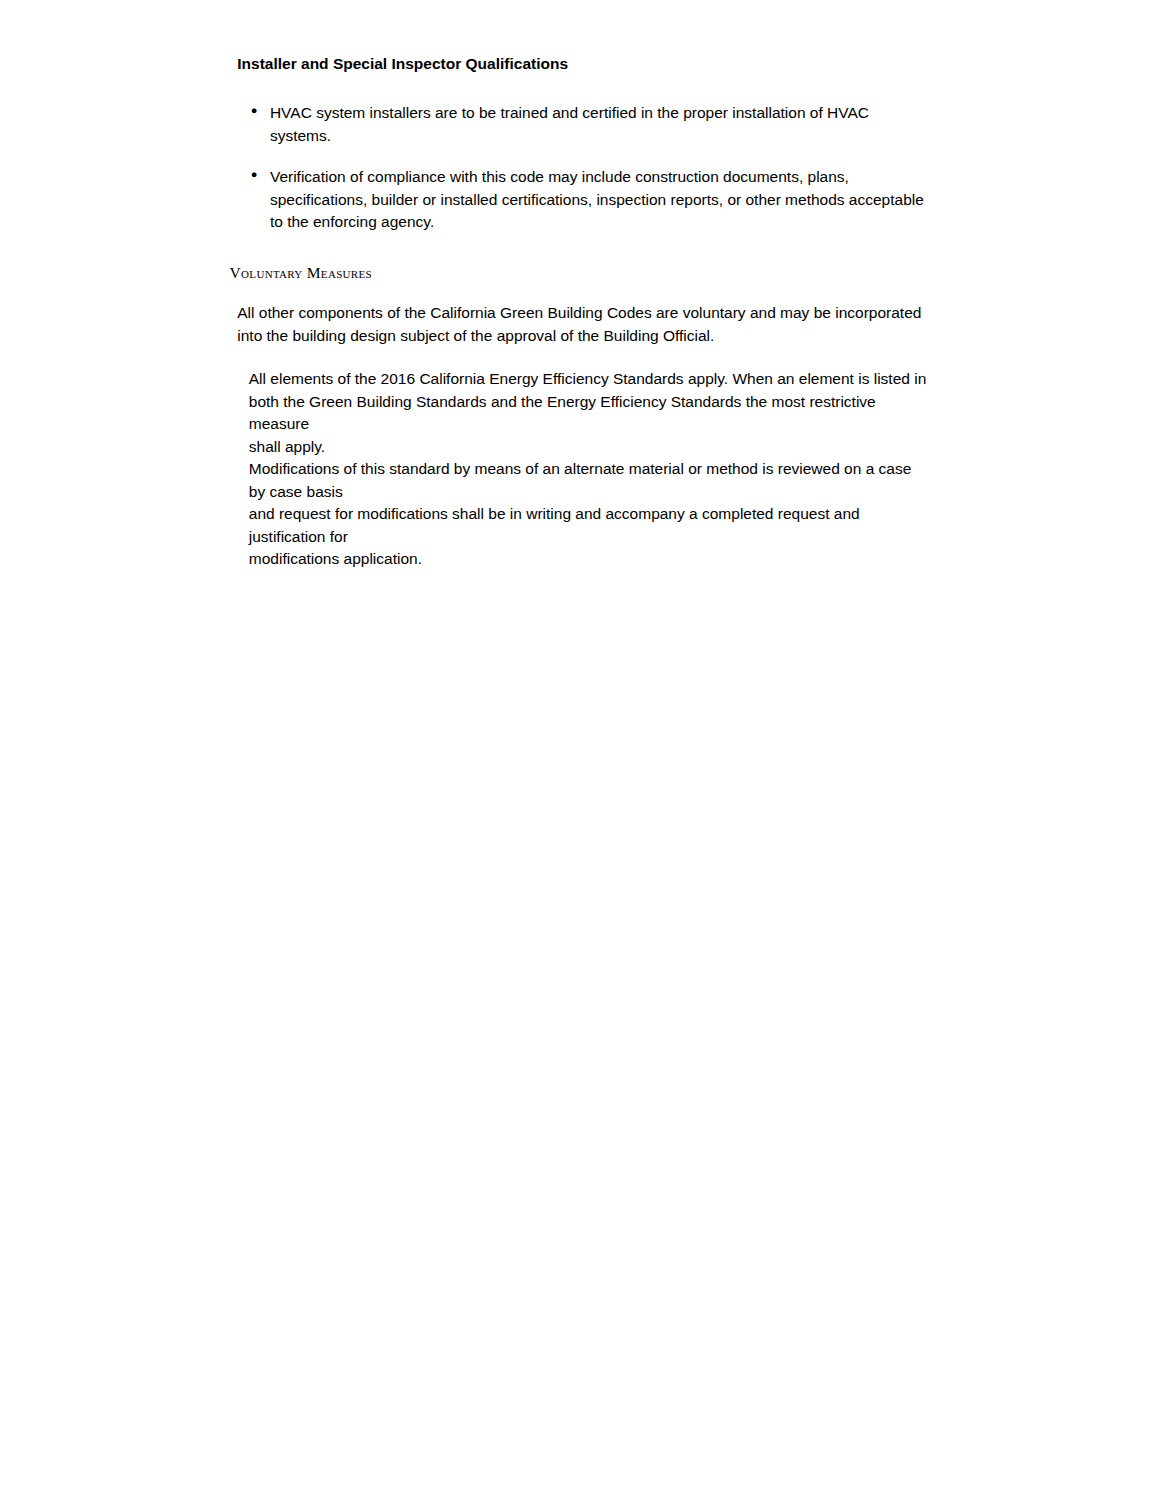Installer and Special Inspector Qualifications
HVAC system installers are to be trained and certified in the proper installation of HVAC systems.
Verification of compliance with this code may include construction documents, plans, specifications, builder or installed certifications, inspection reports, or other methods acceptable to the enforcing agency.
Voluntary Measures
All other components of the California Green Building Codes are voluntary and may be incorporated into the building design subject of the approval of the Building Official.
All elements of the 2016 California Energy Efficiency Standards apply. When an element is listed in
both the Green Building Standards and the Energy Efficiency Standards the most restrictive measure
shall apply.
Modifications of this standard by means of an alternate material or method is reviewed on a case by case basis
and request for modifications shall be in writing and accompany a completed request and justification for
modifications application.